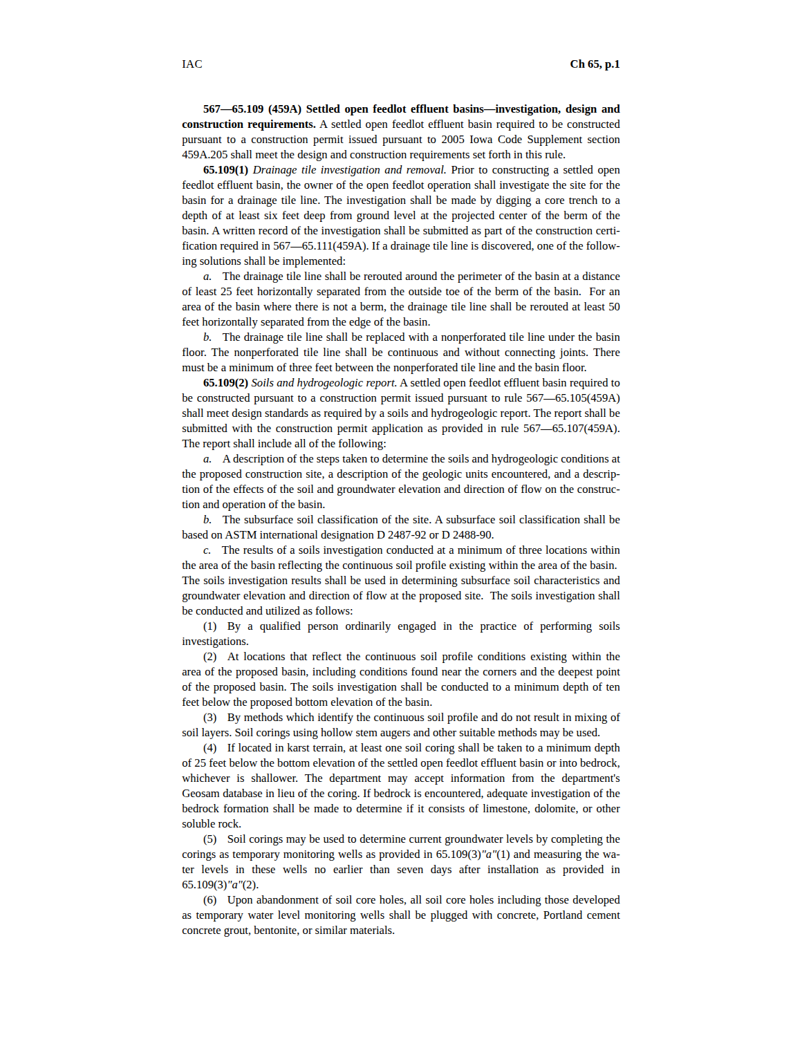IAC
Ch 65, p.1
567—65.109 (459A) Settled open feedlot effluent basins—investigation, design and construction requirements. A settled open feedlot effluent basin required to be constructed pursuant to a construction permit issued pursuant to 2005 Iowa Code Supplement section 459A.205 shall meet the design and construction requirements set forth in this rule.
65.109(1) Drainage tile investigation and removal. Prior to constructing a settled open feedlot effluent basin, the owner of the open feedlot operation shall investigate the site for the basin for a drainage tile line. The investigation shall be made by digging a core trench to a depth of at least six feet deep from ground level at the projected center of the berm of the basin. A written record of the investigation shall be submitted as part of the construction certification required in 567—65.111(459A). If a drainage tile line is discovered, one of the following solutions shall be implemented:
a. The drainage tile line shall be rerouted around the perimeter of the basin at a distance of least 25 feet horizontally separated from the outside toe of the berm of the basin. For an area of the basin where there is not a berm, the drainage tile line shall be rerouted at least 50 feet horizontally separated from the edge of the basin.
b. The drainage tile line shall be replaced with a nonperforated tile line under the basin floor. The nonperforated tile line shall be continuous and without connecting joints. There must be a minimum of three feet between the nonperforated tile line and the basin floor.
65.109(2) Soils and hydrogeologic report. A settled open feedlot effluent basin required to be constructed pursuant to a construction permit issued pursuant to rule 567—65.105(459A) shall meet design standards as required by a soils and hydrogeologic report. The report shall be submitted with the construction permit application as provided in rule 567—65.107(459A). The report shall include all of the following:
a. A description of the steps taken to determine the soils and hydrogeologic conditions at the proposed construction site, a description of the geologic units encountered, and a description of the effects of the soil and groundwater elevation and direction of flow on the construction and operation of the basin.
b. The subsurface soil classification of the site. A subsurface soil classification shall be based on ASTM international designation D 2487-92 or D 2488-90.
c. The results of a soils investigation conducted at a minimum of three locations within the area of the basin reflecting the continuous soil profile existing within the area of the basin. The soils investigation results shall be used in determining subsurface soil characteristics and groundwater elevation and direction of flow at the proposed site. The soils investigation shall be conducted and utilized as follows:
(1) By a qualified person ordinarily engaged in the practice of performing soils investigations.
(2) At locations that reflect the continuous soil profile conditions existing within the area of the proposed basin, including conditions found near the corners and the deepest point of the proposed basin. The soils investigation shall be conducted to a minimum depth of ten feet below the proposed bottom elevation of the basin.
(3) By methods which identify the continuous soil profile and do not result in mixing of soil layers. Soil corings using hollow stem augers and other suitable methods may be used.
(4) If located in karst terrain, at least one soil coring shall be taken to a minimum depth of 25 feet below the bottom elevation of the settled open feedlot effluent basin or into bedrock, whichever is shallower. The department may accept information from the department's Geosam database in lieu of the coring. If bedrock is encountered, adequate investigation of the bedrock formation shall be made to determine if it consists of limestone, dolomite, or other soluble rock.
(5) Soil corings may be used to determine current groundwater levels by completing the corings as temporary monitoring wells as provided in 65.109(3)"a"(1) and measuring the water levels in these wells no earlier than seven days after installation as provided in 65.109(3)"a"(2).
(6) Upon abandonment of soil core holes, all soil core holes including those developed as temporary water level monitoring wells shall be plugged with concrete, Portland cement concrete grout, bentonite, or similar materials.